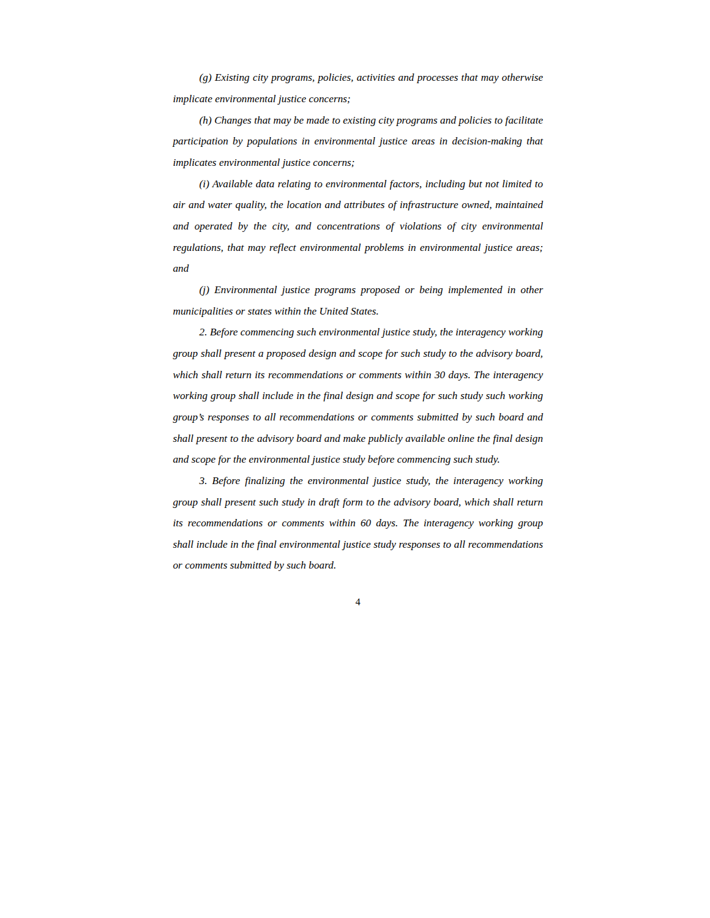(g) Existing city programs, policies, activities and processes that may otherwise implicate environmental justice concerns;
(h) Changes that may be made to existing city programs and policies to facilitate participation by populations in environmental justice areas in decision-making that implicates environmental justice concerns;
(i) Available data relating to environmental factors, including but not limited to air and water quality, the location and attributes of infrastructure owned, maintained and operated by the city, and concentrations of violations of city environmental regulations, that may reflect environmental problems in environmental justice areas; and
(j) Environmental justice programs proposed or being implemented in other municipalities or states within the United States.
2. Before commencing such environmental justice study, the interagency working group shall present a proposed design and scope for such study to the advisory board, which shall return its recommendations or comments within 30 days. The interagency working group shall include in the final design and scope for such study such working group’s responses to all recommendations or comments submitted by such board and shall present to the advisory board and make publicly available online the final design and scope for the environmental justice study before commencing such study.
3. Before finalizing the environmental justice study, the interagency working group shall present such study in draft form to the advisory board, which shall return its recommendations or comments within 60 days. The interagency working group shall include in the final environmental justice study responses to all recommendations or comments submitted by such board.
4